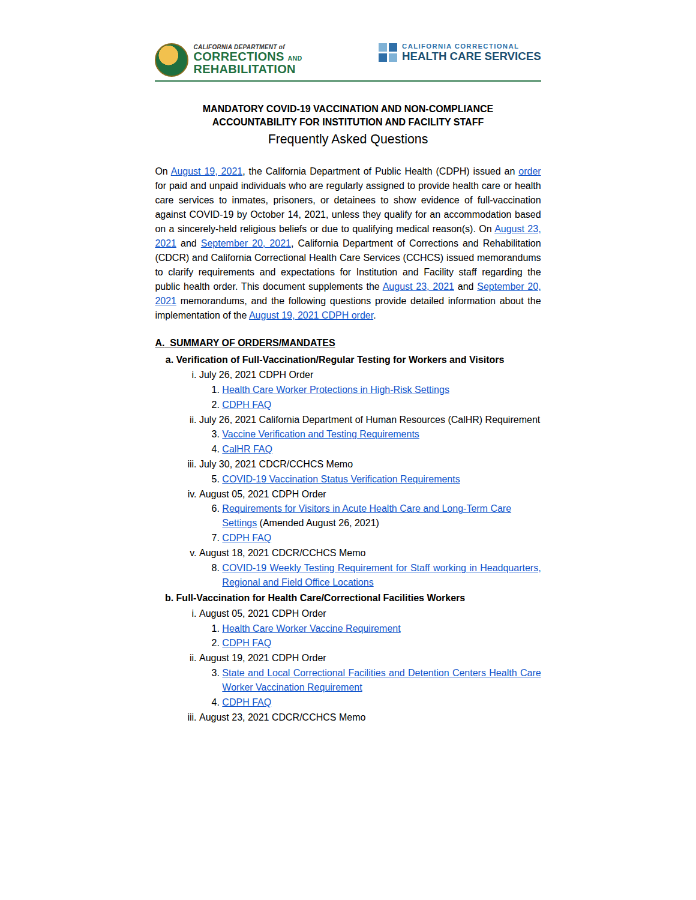CALIFORNIA DEPARTMENT of CORRECTIONS AND REHABILITATION
CALIFORNIA CORRECTIONAL HEALTH CARE SERVICES
Mandatory COVID-19 Vaccination and Non-Compliance
Accountability for Institution and Facility Staff
Frequently Asked Questions
On August 19, 2021, the California Department of Public Health (CDPH) issued an order for paid and unpaid individuals who are regularly assigned to provide health care or health care services to inmates, prisoners, or detainees to show evidence of full-vaccination against COVID-19 by October 14, 2021, unless they qualify for an accommodation based on a sincerely-held religious beliefs or due to qualifying medical reason(s). On August 23, 2021 and September 20, 2021, California Department of Corrections and Rehabilitation (CDCR) and California Correctional Health Care Services (CCHCS) issued memorandums to clarify requirements and expectations for Institution and Facility staff regarding the public health order. This document supplements the August 23, 2021 and September 20, 2021 memorandums, and the following questions provide detailed information about the implementation of the August 19, 2021 CDPH order.
A. SUMMARY OF ORDERS/MANDATES
Verification of Full-Vaccination/Regular Testing for Workers and Visitors
July 26, 2021 CDPH Order
Health Care Worker Protections in High-Risk Settings
CDPH FAQ
July 26, 2021 California Department of Human Resources (CalHR) Requirement
Vaccine Verification and Testing Requirements
CalHR FAQ
July 30, 2021 CDCR/CCHCS Memo
COVID-19 Vaccination Status Verification Requirements
August 05, 2021 CDPH Order
Requirements for Visitors in Acute Health Care and Long-Term Care Settings (Amended August 26, 2021)
CDPH FAQ
August 18, 2021 CDCR/CCHCS Memo
COVID-19 Weekly Testing Requirement for Staff working in Headquarters, Regional and Field Office Locations
Full-Vaccination for Health Care/Correctional Facilities Workers
August 05, 2021 CDPH Order
Health Care Worker Vaccine Requirement
CDPH FAQ
August 19, 2021 CDPH Order
State and Local Correctional Facilities and Detention Centers Health Care Worker Vaccination Requirement
CDPH FAQ
August 23, 2021 CDCR/CCHCS Memo